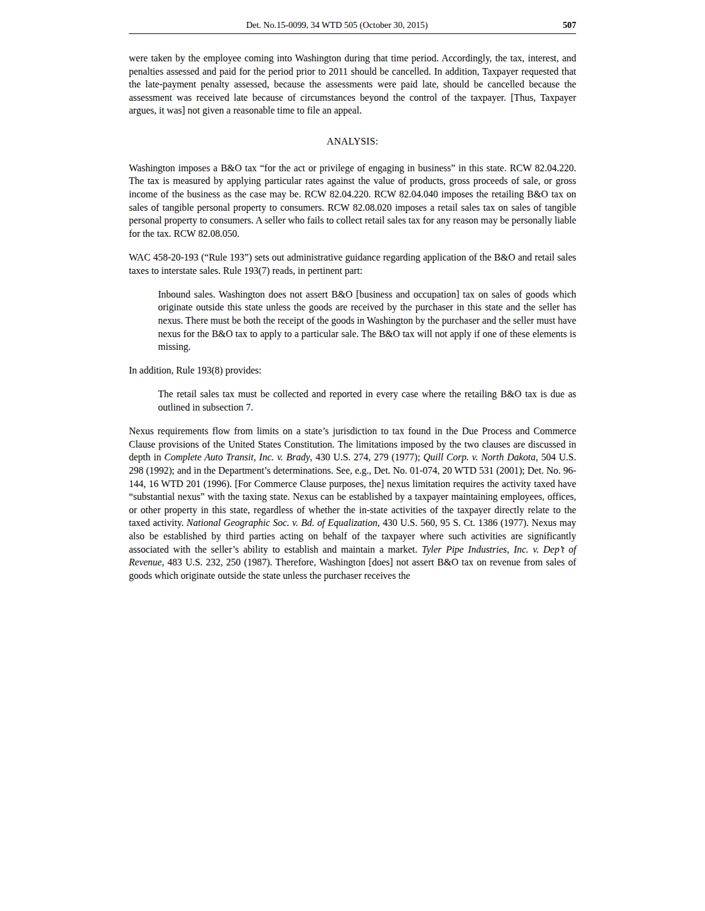Det. No.15-0099, 34 WTD 505 (October 30, 2015) 507
were taken by the employee coming into Washington during that time period. Accordingly, the tax, interest, and penalties assessed and paid for the period prior to 2011 should be cancelled. In addition, Taxpayer requested that the late-payment penalty assessed, because the assessments were paid late, should be cancelled because the assessment was received late because of circumstances beyond the control of the taxpayer. [Thus, Taxpayer argues, it was] not given a reasonable time to file an appeal.
ANALYSIS:
Washington imposes a B&O tax “for the act or privilege of engaging in business” in this state. RCW 82.04.220. The tax is measured by applying particular rates against the value of products, gross proceeds of sale, or gross income of the business as the case may be. RCW 82.04.220. RCW 82.04.040 imposes the retailing B&O tax on sales of tangible personal property to consumers. RCW 82.08.020 imposes a retail sales tax on sales of tangible personal property to consumers. A seller who fails to collect retail sales tax for any reason may be personally liable for the tax. RCW 82.08.050.
WAC 458-20-193 (“Rule 193”) sets out administrative guidance regarding application of the B&O and retail sales taxes to interstate sales. Rule 193(7) reads, in pertinent part:
Inbound sales. Washington does not assert B&O [business and occupation] tax on sales of goods which originate outside this state unless the goods are received by the purchaser in this state and the seller has nexus. There must be both the receipt of the goods in Washington by the purchaser and the seller must have nexus for the B&O tax to apply to a particular sale. The B&O tax will not apply if one of these elements is missing.
In addition, Rule 193(8) provides:
The retail sales tax must be collected and reported in every case where the retailing B&O tax is due as outlined in subsection 7.
Nexus requirements flow from limits on a state’s jurisdiction to tax found in the Due Process and Commerce Clause provisions of the United States Constitution. The limitations imposed by the two clauses are discussed in depth in Complete Auto Transit, Inc. v. Brady, 430 U.S. 274, 279 (1977); Quill Corp. v. North Dakota, 504 U.S. 298 (1992); and in the Department’s determinations. See, e.g., Det. No. 01-074, 20 WTD 531 (2001); Det. No. 96-144, 16 WTD 201 (1996). [For Commerce Clause purposes, the] nexus limitation requires the activity taxed have “substantial nexus” with the taxing state. Nexus can be established by a taxpayer maintaining employees, offices, or other property in this state, regardless of whether the in-state activities of the taxpayer directly relate to the taxed activity. National Geographic Soc. v. Bd. of Equalization, 430 U.S. 560, 95 S. Ct. 1386 (1977). Nexus may also be established by third parties acting on behalf of the taxpayer where such activities are significantly associated with the seller’s ability to establish and maintain a market. Tyler Pipe Industries, Inc. v. Dep’t of Revenue, 483 U.S. 232, 250 (1987). Therefore, Washington [does] not assert B&O tax on revenue from sales of goods which originate outside the state unless the purchaser receives the